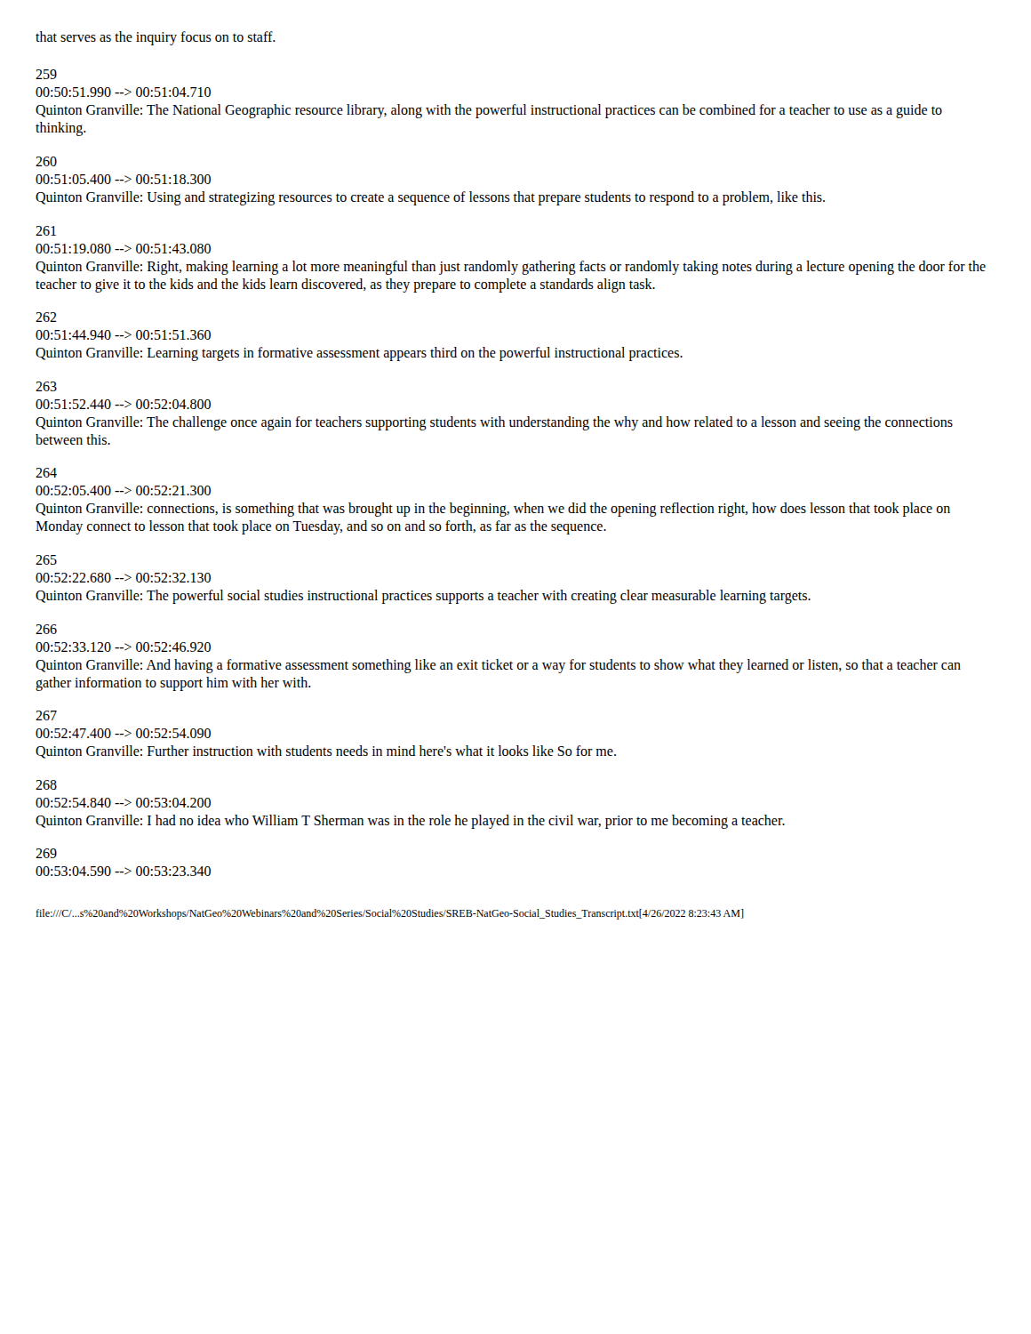that serves as the inquiry focus on to staff.
259
00:50:51.990 --> 00:51:04.710
Quinton Granville: The National Geographic resource library, along with the powerful instructional practices can be combined for a teacher to use as a guide to thinking.
260
00:51:05.400 --> 00:51:18.300
Quinton Granville: Using and strategizing resources to create a sequence of lessons that prepare students to respond to a problem, like this.
261
00:51:19.080 --> 00:51:43.080
Quinton Granville: Right, making learning a lot more meaningful than just randomly gathering facts or randomly taking notes during a lecture opening the door for the teacher to give it to the kids and the kids learn discovered, as they prepare to complete a standards align task.
262
00:51:44.940 --> 00:51:51.360
Quinton Granville: Learning targets in formative assessment appears third on the powerful instructional practices.
263
00:51:52.440 --> 00:52:04.800
Quinton Granville: The challenge once again for teachers supporting students with understanding the why and how related to a lesson and seeing the connections between this.
264
00:52:05.400 --> 00:52:21.300
Quinton Granville: connections, is something that was brought up in the beginning, when we did the opening reflection right, how does lesson that took place on Monday connect to lesson that took place on Tuesday, and so on and so forth, as far as the sequence.
265
00:52:22.680 --> 00:52:32.130
Quinton Granville: The powerful social studies instructional practices supports a teacher with creating clear measurable learning targets.
266
00:52:33.120 --> 00:52:46.920
Quinton Granville: And having a formative assessment something like an exit ticket or a way for students to show what they learned or listen, so that a teacher can gather information to support him with her with.
267
00:52:47.400 --> 00:52:54.090
Quinton Granville: Further instruction with students needs in mind here's what it looks like So for me.
268
00:52:54.840 --> 00:53:04.200
Quinton Granville: I had no idea who William T Sherman was in the role he played in the civil war, prior to me becoming a teacher.
269
00:53:04.590 --> 00:53:23.340
file:///C/...s%20and%20Workshops/NatGeo%20Webinars%20and%20Series/Social%20Studies/SREB-NatGeo-Social_Studies_Transcript.txt[4/26/2022 8:23:43 AM]